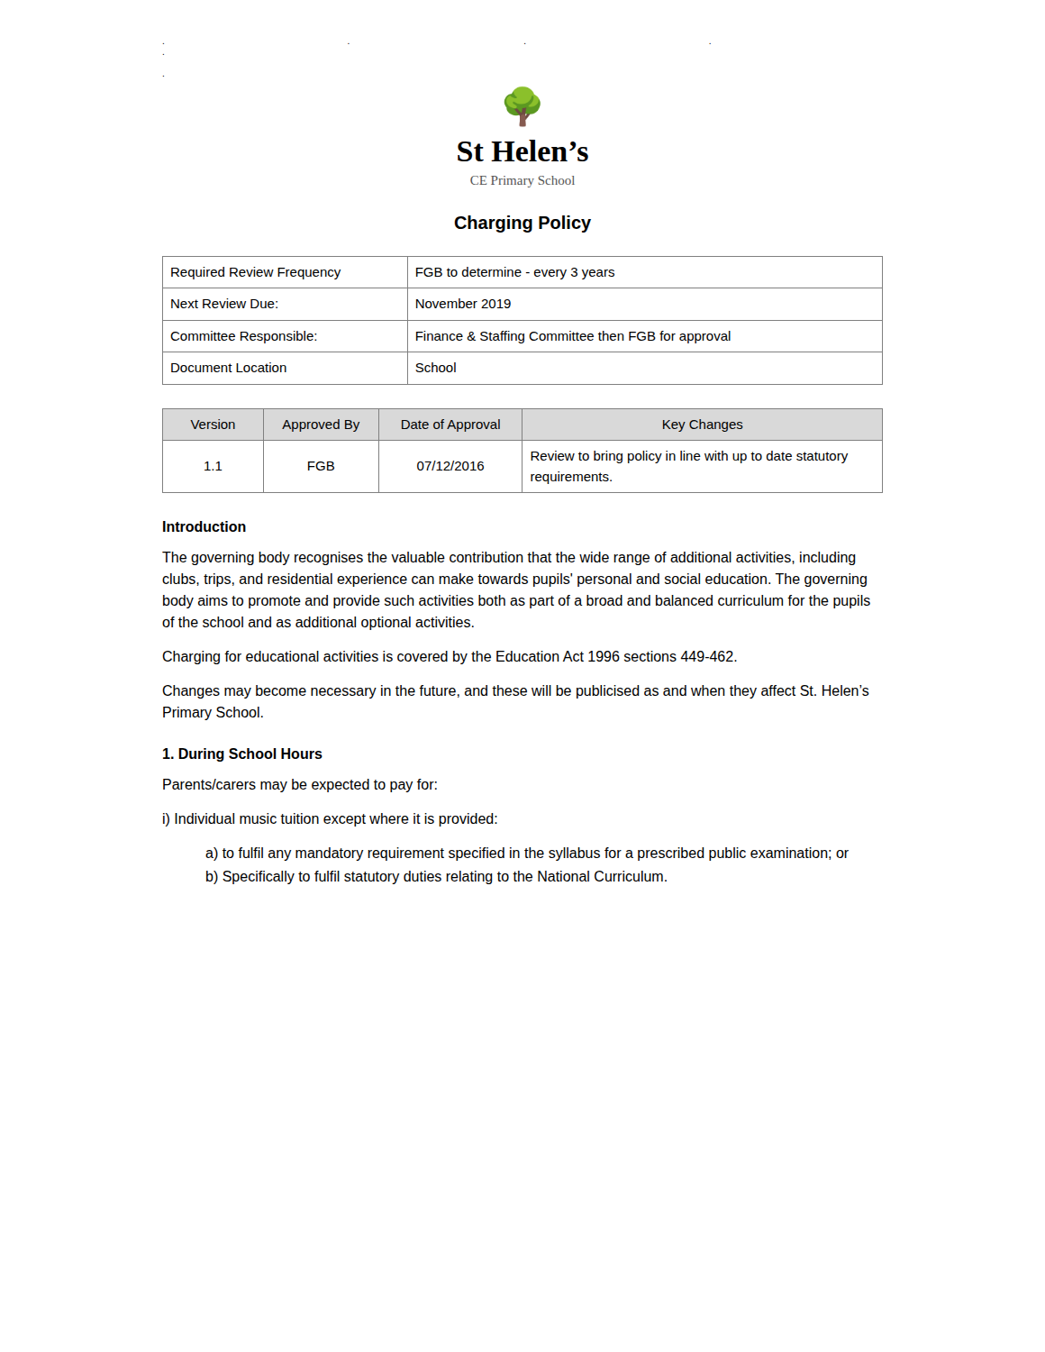. . . .
.
.
🌳
St Helen’s
CE Primary School
Charging Policy
| Required Review Frequency | FGB to determine - every 3 years |
| Next Review Due: | November 2019 |
| Committee Responsible: | Finance & Staffing Committee then FGB for approval |
| Document Location | School |
| Version | Approved By | Date of Approval | Key Changes |
| --- | --- | --- | --- |
| 1.1 | FGB | 07/12/2016 | Review to bring policy in line with up to date statutory requirements. |
Introduction
The governing body recognises the valuable contribution that the wide range of additional activities, including clubs, trips, and residential experience can make towards pupils' personal and social education. The governing body aims to promote and provide such activities both as part of a broad and balanced curriculum for the pupils of the school and as additional optional activities.
Charging for educational activities is covered by the Education Act 1996 sections 449-462.
Changes may become necessary in the future, and these will be publicised as and when they affect St. Helen’s Primary School.
1. During School Hours
Parents/carers may be expected to pay for:
i) Individual music tuition except where it is provided:
a) to fulfil any mandatory requirement specified in the syllabus for a prescribed public examination; or
b) Specifically to fulfil statutory duties relating to the National Curriculum.